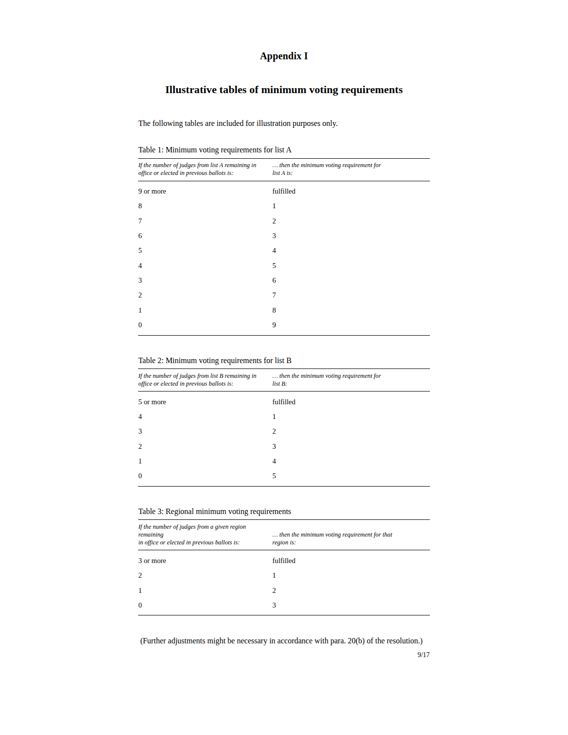Appendix I
Illustrative tables of minimum voting requirements
The following tables are included for illustration purposes only.
Table 1: Minimum voting requirements for list A
| If the number of judges from list A remaining in office or elected in previous ballots is: | … then the minimum voting requirement for list A is: |
| --- | --- |
| 9 or more | fulfilled |
| 8 | 1 |
| 7 | 2 |
| 6 | 3 |
| 5 | 4 |
| 4 | 5 |
| 3 | 6 |
| 2 | 7 |
| 1 | 8 |
| 0 | 9 |
Table 2: Minimum voting requirements for list B
| If the number of judges from list B remaining in office or elected in previous ballots is: | … then the minimum voting requirement for list B: |
| --- | --- |
| 5 or more | fulfilled |
| 4 | 1 |
| 3 | 2 |
| 2 | 3 |
| 1 | 4 |
| 0 | 5 |
Table 3: Regional minimum voting requirements
| If the number of judges from a given region remaining in office or elected in previous ballots is: | … then the minimum voting requirement for that region is: |
| --- | --- |
| 3 or more | fulfilled |
| 2 | 1 |
| 1 | 2 |
| 0 | 3 |
(Further adjustments might be necessary in accordance with para. 20(b) of the resolution.)
9/17